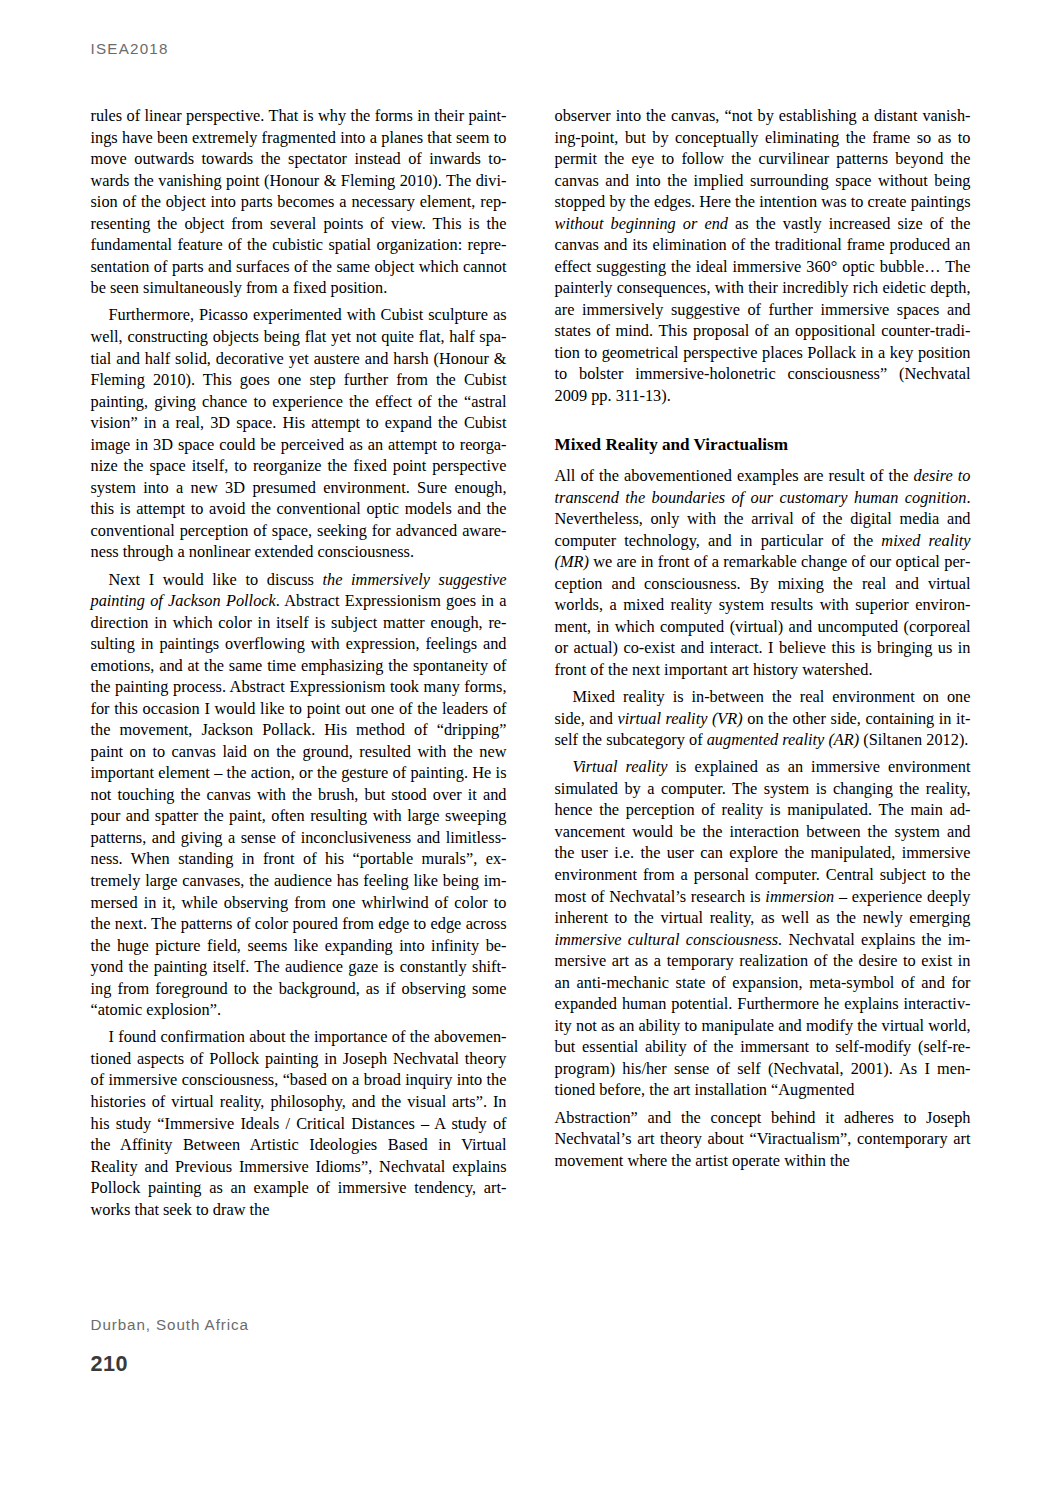ISEA2018
rules of linear perspective. That is why the forms in their paintings have been extremely fragmented into a planes that seem to move outwards towards the spectator instead of inwards towards the vanishing point (Honour & Fleming 2010). The division of the object into parts becomes a necessary element, representing the object from several points of view. This is the fundamental feature of the cubistic spatial organization: representation of parts and surfaces of the same object which cannot be seen simultaneously from a fixed position.
Furthermore, Picasso experimented with Cubist sculpture as well, constructing objects being flat yet not quite flat, half spatial and half solid, decorative yet austere and harsh (Honour & Fleming 2010). This goes one step further from the Cubist painting, giving chance to experience the effect of the “astral vision” in a real, 3D space. His attempt to expand the Cubist image in 3D space could be perceived as an attempt to reorganize the space itself, to reorganize the fixed point perspective system into a new 3D presumed environment. Sure enough, this is attempt to avoid the conventional optic models and the conventional perception of space, seeking for advanced awareness through a nonlinear extended consciousness.
Next I would like to discuss the immersively suggestive painting of Jackson Pollock. Abstract Expressionism goes in a direction in which color in itself is subject matter enough, resulting in paintings overflowing with expression, feelings and emotions, and at the same time emphasizing the spontaneity of the painting process. Abstract Expressionism took many forms, for this occasion I would like to point out one of the leaders of the movement, Jackson Pollack. His method of “dripping” paint on to canvas laid on the ground, resulted with the new important element – the action, or the gesture of painting. He is not touching the canvas with the brush, but stood over it and pour and spatter the paint, often resulting with large sweeping patterns, and giving a sense of inconclusiveness and limitlessness. When standing in front of his “portable murals”, extremely large canvases, the audience has feeling like being immersed in it, while observing from one whirlwind of color to the next. The patterns of color poured from edge to edge across the huge picture field, seems like expanding into infinity beyond the painting itself. The audience gaze is constantly shifting from foreground to the background, as if observing some “atomic explosion”.
I found confirmation about the importance of the abovementioned aspects of Pollock painting in Joseph Nechvatal theory of immersive consciousness, “based on a broad inquiry into the histories of virtual reality, philosophy, and the visual arts”. In his study “Immersive Ideals / Critical Distances – A study of the Affinity Between Artistic Ideologies Based in Virtual Reality and Previous Immersive Idioms”, Nechvatal explains Pollock painting as an example of immersive tendency, artworks that seek to draw the
observer into the canvas, “not by establishing a distant vanishing-point, but by conceptually eliminating the frame so as to permit the eye to follow the curvilinear patterns beyond the canvas and into the implied surrounding space without being stopped by the edges. Here the intention was to create paintings without beginning or end as the vastly increased size of the canvas and its elimination of the traditional frame produced an effect suggesting the ideal immersive 360° optic bubble… The painterly consequences, with their incredibly rich eidetic depth, are immersively suggestive of further immersive spaces and states of mind. This proposal of an oppositional counter-tradition to geometrical perspective places Pollack in a key position to bolster immersive-holonetric consciousness” (Nechvatal 2009 pp. 311-13).
Mixed Reality and Viractualism
All of the abovementioned examples are result of the desire to transcend the boundaries of our customary human cognition. Nevertheless, only with the arrival of the digital media and computer technology, and in particular of the mixed reality (MR) we are in front of a remarkable change of our optical perception and consciousness. By mixing the real and virtual worlds, a mixed reality system results with superior environment, in which computed (virtual) and uncomputed (corporeal or actual) co-exist and interact. I believe this is bringing us in front of the next important art history watershed.
Mixed reality is in-between the real environment on one side, and virtual reality (VR) on the other side, containing in itself the subcategory of augmented reality (AR) (Siltanen 2012).
Virtual reality is explained as an immersive environment simulated by a computer. The system is changing the reality, hence the perception of reality is manipulated. The main advancement would be the interaction between the system and the user i.e. the user can explore the manipulated, immersive environment from a personal computer. Central subject to the most of Nechvatal’s research is immersion – experience deeply inherent to the virtual reality, as well as the newly emerging immersive cultural consciousness. Nechvatal explains the immersive art as a temporary realization of the desire to exist in an anti-mechanic state of expansion, meta-symbol of and for expanded human potential. Furthermore he explains interactivity not as an ability to manipulate and modify the virtual world, but essential ability of the immersant to self-modify (self-reprogram) his/her sense of self (Nechvatal, 2001). As I mentioned before, the art installation “Augmented
Abstraction” and the concept behind it adheres to Joseph Nechvatal’s art theory about “Viractualism”, contemporary art movement where the artist operate within the
Durban, South Africa
210